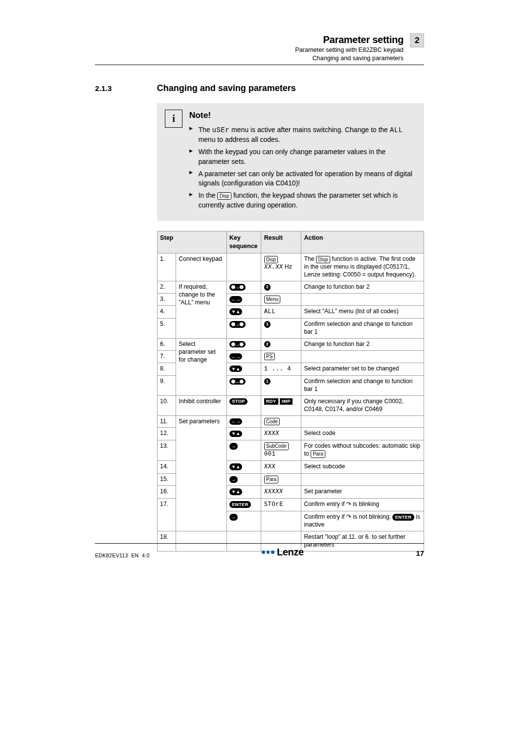Parameter setting
Parameter setting with E82ZBC keypad
Changing and saving parameters
2
2.1.3
Changing and saving parameters
i
Note!
The uSEr menu is active after mains switching. Change to the ALL menu to address all codes.
With the keypad you can only change parameter values in the parameter sets.
A parameter set can only be activated for operation by means of digital signals (configuration via C0410)!
In the Disp function, the keypad shows the parameter set which is currently active during operation.
| Step | Key sequence | Result | Action |
| --- | --- | --- | --- |
| 1. | Connect keypad | | Disp XX.XX Hz | The Disp function is active. The first code in the user menu is displayed (C0517/1, Lenze setting: C0050 = output frequency). |
| 2. | If required, change to the ”ALL” menu | ➊→➋ | 2 | Change to function bar 2 |
| 3. | ←→ | Menu | |
| 4. | ▼▲ | ALL | Select ”ALL” menu (list of all codes) |
| 5. | ➊→➋ | 1 | Confirm selection and change to function bar 1 |
| 6. | Select parameter set for change | ➊→➋ | 2 | Change to function bar 2 |
| 7. | ←→ | PS | |
| 8. | ▼▲ | 1 ... 4 | Select parameter set to be changed |
| 9. | ➊→➋ | 1 | Confirm selection and change to function bar 1 |
| 10. | Inhibit controller | STOP | RDY IMP | Only necessary if you change C0002, C0148, C0174, and/or C0469 |
| 11. | Set parameters | ←→ | Code | |
| 12. | ▼▲ | XXXX | Select code |
| 13. | → | SubCode 001 | For codes without subcodes: automatic skip to Para |
| 14. | ▼▲ | XXX | Select subcode |
| 15. | → | Para | |
| 16. | ▼▲ | XXXXX | Set parameter |
| 17. | ENTER | STOrE | Confirm entry if ↷ is blinking |
| → | | Confirm entry if ↷ is not blinking; ENTER is inactive |
| 18. | | | | Restart ”loop” at 11. or 6. to set further parameters |
EDK82EV113 EN 4.0
Lenze
17